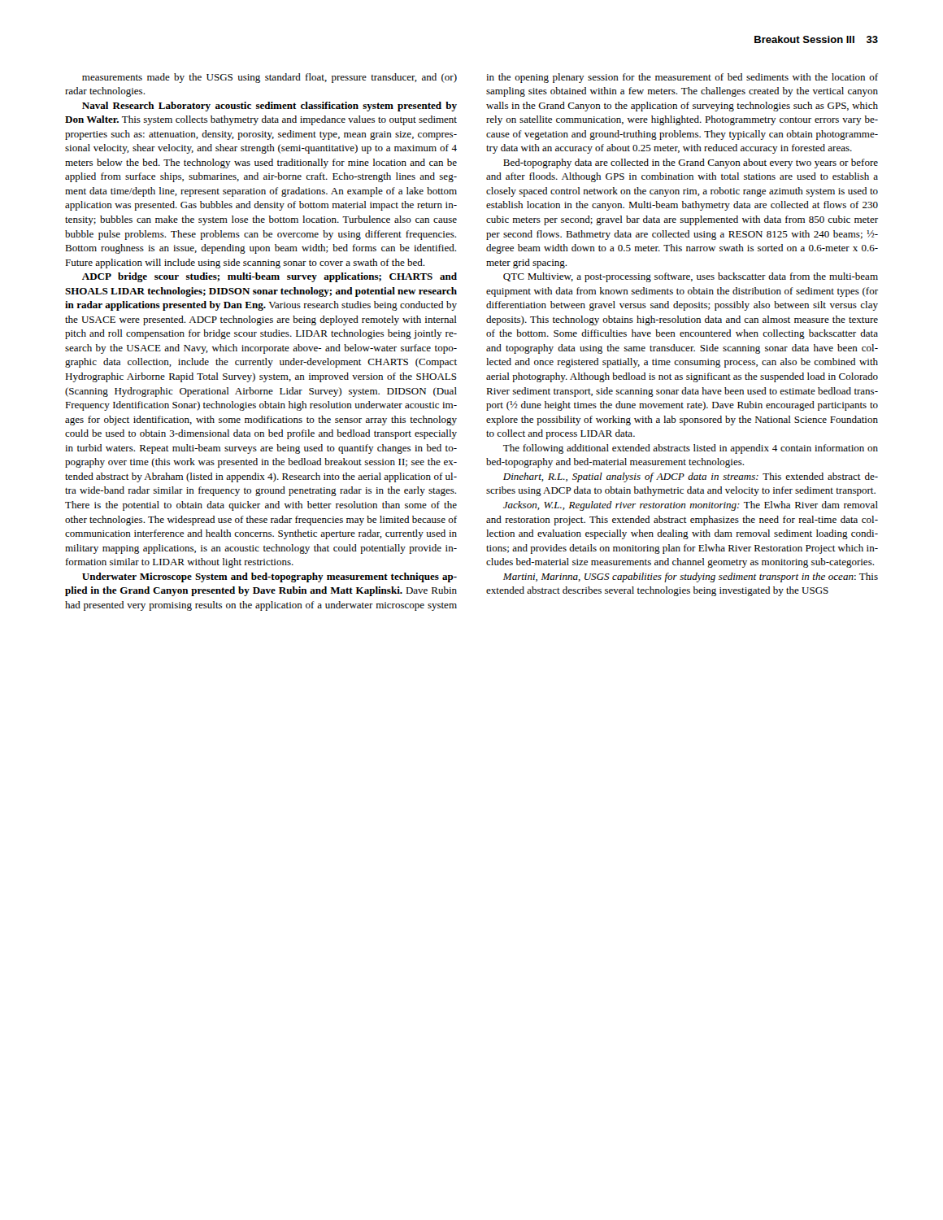Breakout Session III33
measurements made by the USGS using standard float, pressure transducer, and (or) radar technologies.
Naval Research Laboratory acoustic sediment classification system presented by Don Walter. This system collects bathymetry data and impedance values to output sediment properties such as: attenuation, density, porosity, sediment type, mean grain size, compressional velocity, shear velocity, and shear strength (semi-quantitative) up to a maximum of 4 meters below the bed. The technology was used traditionally for mine location and can be applied from surface ships, submarines, and air-borne craft. Echo-strength lines and segment data time/depth line, represent separation of gradations. An example of a lake bottom application was presented. Gas bubbles and density of bottom material impact the return intensity; bubbles can make the system lose the bottom location. Turbulence also can cause bubble pulse problems. These problems can be overcome by using different frequencies. Bottom roughness is an issue, depending upon beam width; bed forms can be identified. Future application will include using side scanning sonar to cover a swath of the bed.
ADCP bridge scour studies; multi-beam survey applications; CHARTS and SHOALS LIDAR technologies; DIDSON sonar technology; and potential new research in radar applications presented by Dan Eng. Various research studies being conducted by the USACE were presented. ADCP technologies are being deployed remotely with internal pitch and roll compensation for bridge scour studies. LIDAR technologies being jointly research by the USACE and Navy, which incorporate above- and below-water surface topographic data collection, include the currently under-development CHARTS (Compact Hydrographic Airborne Rapid Total Survey) system, an improved version of the SHOALS (Scanning Hydrographic Operational Airborne Lidar Survey) system. DIDSON (Dual Frequency Identification Sonar) technologies obtain high resolution underwater acoustic images for object identification, with some modifications to the sensor array this technology could be used to obtain 3-dimensional data on bed profile and bedload transport especially in turbid waters. Repeat multi-beam surveys are being used to quantify changes in bed topography over time (this work was presented in the bedload breakout session II; see the extended abstract by Abraham (listed in appendix 4). Research into the aerial application of ultra wide-band radar similar in frequency to ground penetrating radar is in the early stages. There is the potential to obtain data quicker and with better resolution than some of the other technologies. The widespread use of these radar frequencies may be limited because of communication interference and health concerns. Synthetic aperture radar, currently used in military mapping applications, is an acoustic technology that could potentially provide information similar to LIDAR without light restrictions.
Underwater Microscope System and bed-topography measurement techniques applied in the Grand Canyon presented by Dave Rubin and Matt Kaplinski. Dave Rubin had presented very promising results on the application of a underwater microscope system in the opening plenary session for the measurement of bed sediments with the location of sampling sites obtained within a few meters. The challenges created by the vertical canyon walls in the Grand Canyon to the application of surveying technologies such as GPS, which rely on satellite communication, were highlighted. Photogrammetry contour errors vary because of vegetation and ground-truthing problems. They typically can obtain photogrammetry data with an accuracy of about 0.25 meter, with reduced accuracy in forested areas.
Bed-topography data are collected in the Grand Canyon about every two years or before and after floods. Although GPS in combination with total stations are used to establish a closely spaced control network on the canyon rim, a robotic range azimuth system is used to establish location in the canyon. Multi-beam bathymetry data are collected at flows of 230 cubic meters per second; gravel bar data are supplemented with data from 850 cubic meter per second flows. Bathmetry data are collected using a RESON 8125 with 240 beams; ½-degree beam width down to a 0.5 meter. This narrow swath is sorted on a 0.6-meter x 0.6-meter grid spacing.
QTC Multiview, a post-processing software, uses backscatter data from the multi-beam equipment with data from known sediments to obtain the distribution of sediment types (for differentiation between gravel versus sand deposits; possibly also between silt versus clay deposits). This technology obtains high-resolution data and can almost measure the texture of the bottom. Some difficulties have been encountered when collecting backscatter data and topography data using the same transducer. Side scanning sonar data have been collected and once registered spatially, a time consuming process, can also be combined with aerial photography. Although bedload is not as significant as the suspended load in Colorado River sediment transport, side scanning sonar data have been used to estimate bedload transport (½ dune height times the dune movement rate). Dave Rubin encouraged participants to explore the possibility of working with a lab sponsored by the National Science Foundation to collect and process LIDAR data.
The following additional extended abstracts listed in appendix 4 contain information on bed-topography and bed-material measurement technologies.
Dinehart, R.L., Spatial analysis of ADCP data in streams: This extended abstract describes using ADCP data to obtain bathymetric data and velocity to infer sediment transport.
Jackson, W.L., Regulated river restoration monitoring: The Elwha River dam removal and restoration project. This extended abstract emphasizes the need for real-time data collection and evaluation especially when dealing with dam removal sediment loading conditions; and provides details on monitoring plan for Elwha River Restoration Project which includes bed-material size measurements and channel geometry as monitoring sub-categories.
Martini, Marinna, USGS capabilities for studying sediment transport in the ocean: This extended abstract describes several technologies being investigated by the USGS